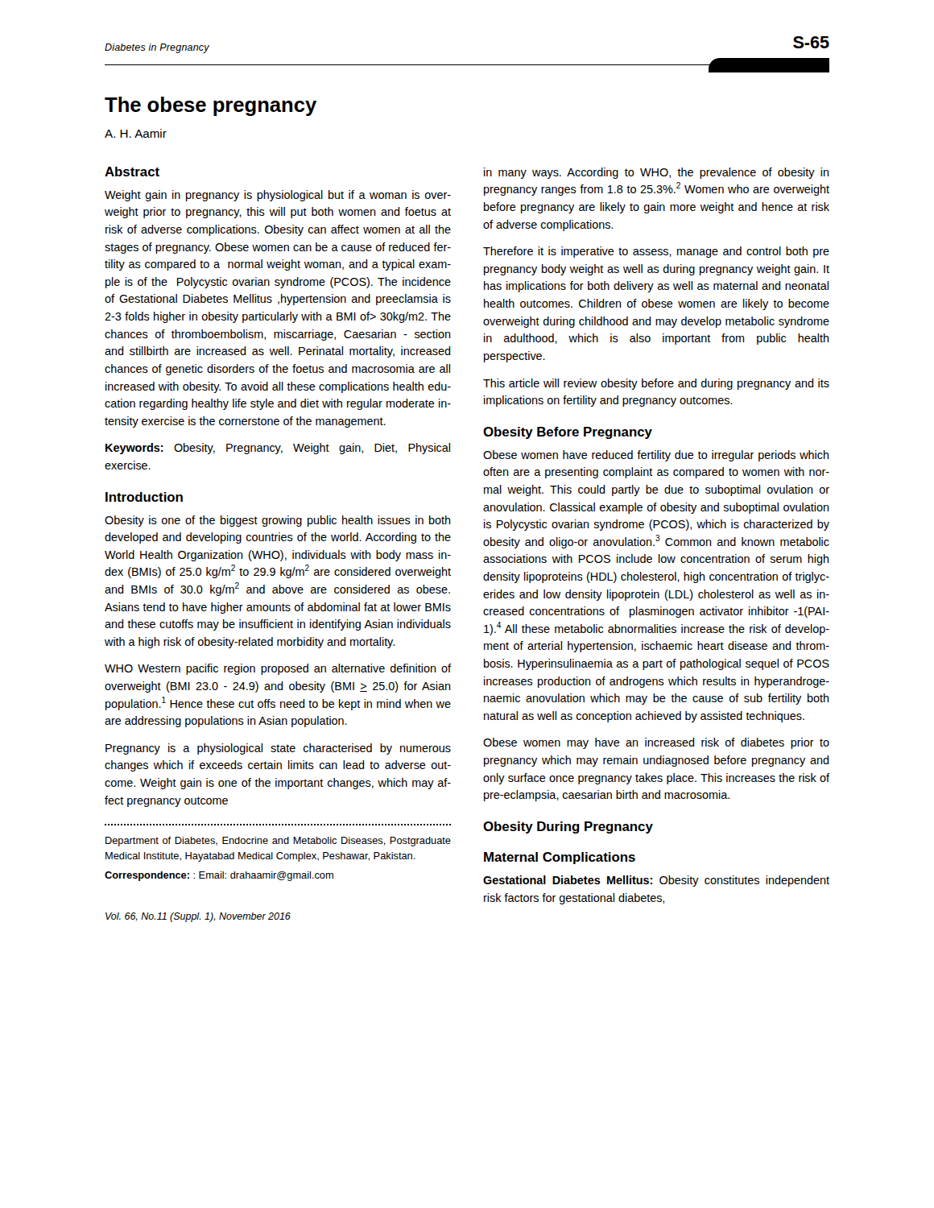Diabetes in Pregnancy
S-65
The obese pregnancy
A. H. Aamir
Abstract
Weight gain in pregnancy is physiological but if a woman is overweight prior to pregnancy, this will put both women and foetus at risk of adverse complications. Obesity can affect women at all the stages of pregnancy. Obese women can be a cause of reduced fertility as compared to a normal weight woman, and a typical example is of the Polycystic ovarian syndrome (PCOS). The incidence of Gestational Diabetes Mellitus ,hypertension and preeclamsia is 2-3 folds higher in obesity particularly with a BMI of> 30kg/m2. The chances of thromboembolism, miscarriage, Caesarian - section and stillbirth are increased as well. Perinatal mortality, increased chances of genetic disorders of the foetus and macrosomia are all increased with obesity. To avoid all these complications health education regarding healthy life style and diet with regular moderate intensity exercise is the cornerstone of the management.
Keywords: Obesity, Pregnancy, Weight gain, Diet, Physical exercise.
Introduction
Obesity is one of the biggest growing public health issues in both developed and developing countries of the world. According to the World Health Organization (WHO), individuals with body mass index (BMIs) of 25.0 kg/m2 to 29.9 kg/m2 are considered overweight and BMIs of 30.0 kg/m2 and above are considered as obese. Asians tend to have higher amounts of abdominal fat at lower BMIs and these cutoffs may be insufficient in identifying Asian individuals with a high risk of obesity-related morbidity and mortality.
WHO Western pacific region proposed an alternative definition of overweight (BMI 23.0 - 24.9) and obesity (BMI > 25.0) for Asian population.1 Hence these cut offs need to be kept in mind when we are addressing populations in Asian population.
Pregnancy is a physiological state characterised by numerous changes which if exceeds certain limits can lead to adverse outcome. Weight gain is one of the important changes, which may affect pregnancy outcome
Department of Diabetes, Endocrine and Metabolic Diseases, Postgraduate Medical Institute, Hayatabad Medical Complex, Peshawar, Pakistan.
Correspondence: : Email: drahaamir@gmail.com
Vol. 66, No.11 (Suppl. 1), November 2016
in many ways. According to WHO, the prevalence of obesity in pregnancy ranges from 1.8 to 25.3%.2 Women who are overweight before pregnancy are likely to gain more weight and hence at risk of adverse complications.
Therefore it is imperative to assess, manage and control both pre pregnancy body weight as well as during pregnancy weight gain. It has implications for both delivery as well as maternal and neonatal health outcomes. Children of obese women are likely to become overweight during childhood and may develop metabolic syndrome in adulthood, which is also important from public health perspective.
This article will review obesity before and during pregnancy and its implications on fertility and pregnancy outcomes.
Obesity Before Pregnancy
Obese women have reduced fertility due to irregular periods which often are a presenting complaint as compared to women with normal weight. This could partly be due to suboptimal ovulation or anovulation. Classical example of obesity and suboptimal ovulation is Polycystic ovarian syndrome (PCOS), which is characterized by obesity and oligo-or anovulation.3 Common and known metabolic associations with PCOS include low concentration of serum high density lipoproteins (HDL) cholesterol, high concentration of triglycerides and low density lipoprotein (LDL) cholesterol as well as increased concentrations of plasminogen activator inhibitor -1(PAI-1).4 All these metabolic abnormalities increase the risk of development of arterial hypertension, ischaemic heart disease and thrombosis. Hyperinsulinaemia as a part of pathological sequel of PCOS increases production of androgens which results in hyperandrogenaemic anovulation which may be the cause of sub fertility both natural as well as conception achieved by assisted techniques.
Obese women may have an increased risk of diabetes prior to pregnancy which may remain undiagnosed before pregnancy and only surface once pregnancy takes place. This increases the risk of pre-eclampsia, caesarian birth and macrosomia.
Obesity During Pregnancy
Maternal Complications
Gestational Diabetes Mellitus: Obesity constitutes independent risk factors for gestational diabetes,